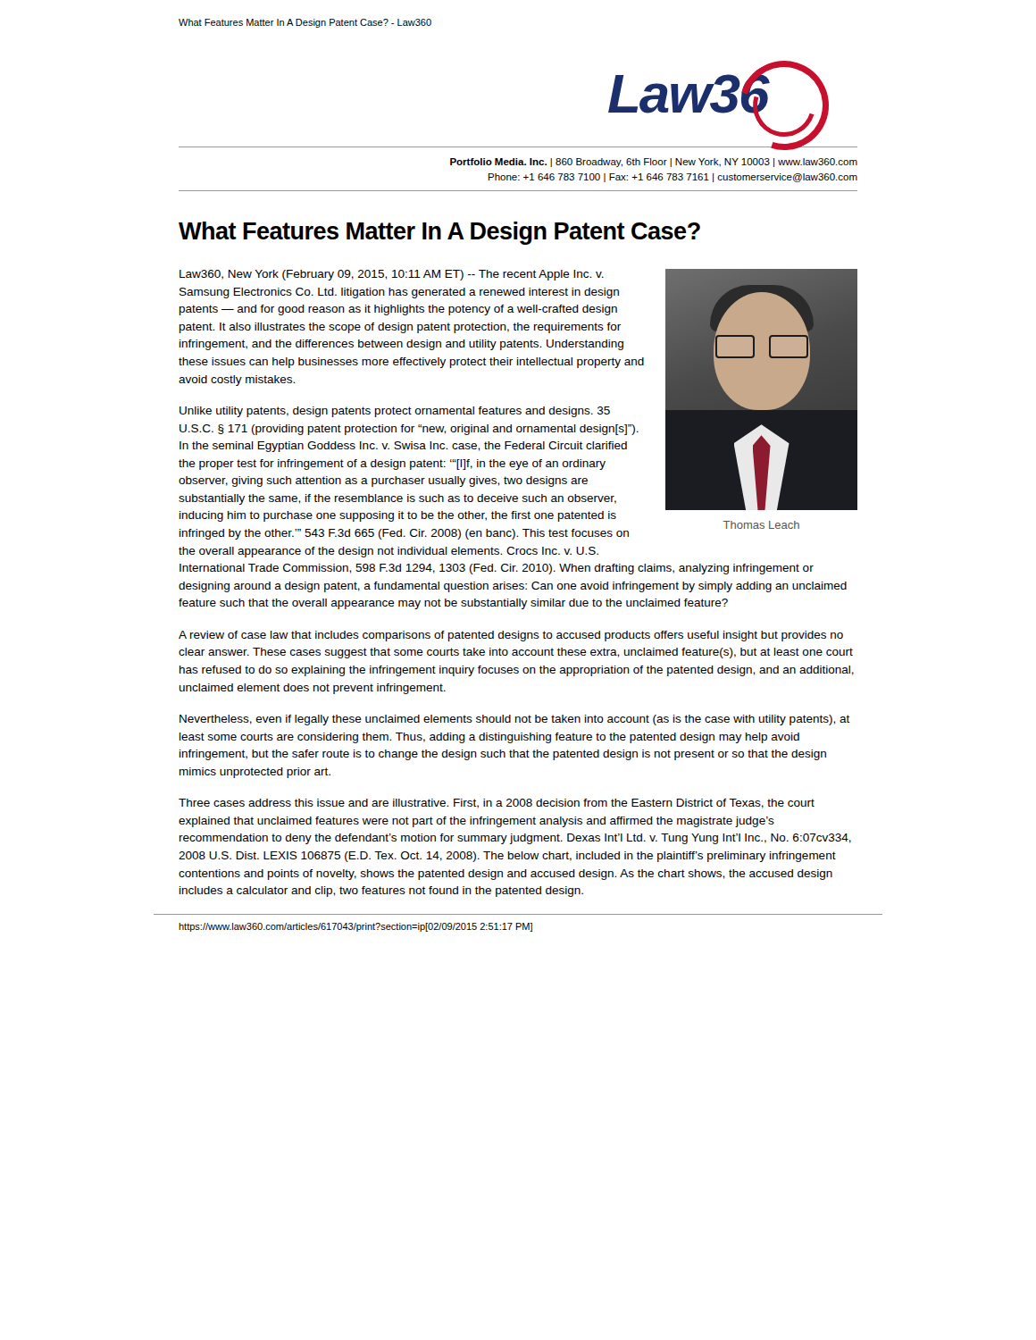What Features Matter In A Design Patent Case? - Law360
Law36
Portfolio Media. Inc. | 860 Broadway, 6th Floor | New York, NY 10003 | www.law360.com
Phone: +1 646 783 7100 | Fax: +1 646 783 7161 | customerservice@law360.com
What Features Matter In A Design Patent Case?
Thomas Leach
Law360, New York (February 09, 2015, 10:11 AM ET) -- The recent Apple Inc. v. Samsung Electronics Co. Ltd. litigation has generated a renewed interest in design patents — and for good reason as it highlights the potency of a well-crafted design patent. It also illustrates the scope of design patent protection, the requirements for infringement, and the differences between design and utility patents. Understanding these issues can help businesses more effectively protect their intellectual property and avoid costly mistakes.
Unlike utility patents, design patents protect ornamental features and designs. 35 U.S.C. § 171 (providing patent protection for “new, original and ornamental design[s]”). In the seminal Egyptian Goddess Inc. v. Swisa Inc. case, the Federal Circuit clarified the proper test for infringement of a design patent: ‘“[I]f, in the eye of an ordinary observer, giving such attention as a purchaser usually gives, two designs are substantially the same, if the resemblance is such as to deceive such an observer, inducing him to purchase one supposing it to be the other, the first one patented is infringed by the other.’” 543 F.3d 665 (Fed. Cir. 2008) (en banc). This test focuses on the overall appearance of the design not individual elements. Crocs Inc. v. U.S. International Trade Commission, 598 F.3d 1294, 1303 (Fed. Cir. 2010). When drafting claims, analyzing infringement or designing around a design patent, a fundamental question arises: Can one avoid infringement by simply adding an unclaimed feature such that the overall appearance may not be substantially similar due to the unclaimed feature?
A review of case law that includes comparisons of patented designs to accused products offers useful insight but provides no clear answer. These cases suggest that some courts take into account these extra, unclaimed feature(s), but at least one court has refused to do so explaining the infringement inquiry focuses on the appropriation of the patented design, and an additional, unclaimed element does not prevent infringement.
Nevertheless, even if legally these unclaimed elements should not be taken into account (as is the case with utility patents), at least some courts are considering them. Thus, adding a distinguishing feature to the patented design may help avoid infringement, but the safer route is to change the design such that the patented design is not present or so that the design mimics unprotected prior art.
Three cases address this issue and are illustrative. First, in a 2008 decision from the Eastern District of Texas, the court explained that unclaimed features were not part of the infringement analysis and affirmed the magistrate judge’s recommendation to deny the defendant’s motion for summary judgment. Dexas Int’l Ltd. v. Tung Yung Int’l Inc., No. 6:07cv334, 2008 U.S. Dist. LEXIS 106875 (E.D. Tex. Oct. 14, 2008). The below chart, included in the plaintiff’s preliminary infringement contentions and points of novelty, shows the patented design and accused design. As the chart shows, the accused design includes a calculator and clip, two features not found in the patented design.
https://www.law360.com/articles/617043/print?section=ip[02/09/2015 2:51:17 PM]